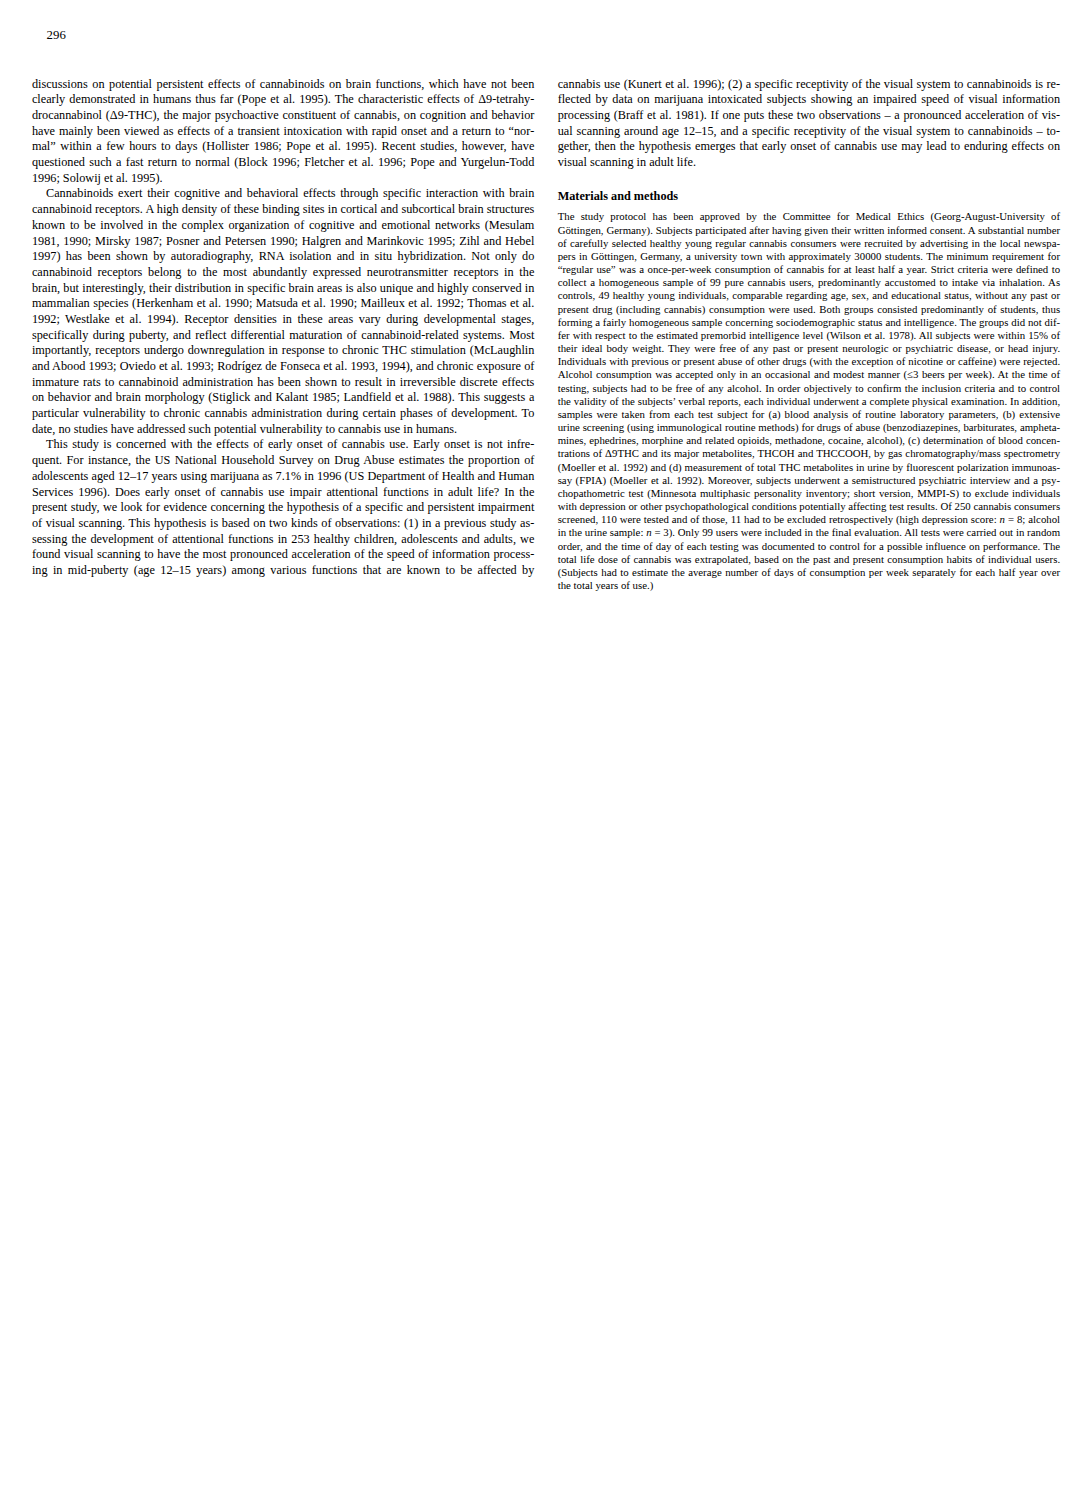296
discussions on potential persistent effects of cannabinoids on brain functions, which have not been clearly demonstrated in humans thus far (Pope et al. 1995). The characteristic effects of Δ9-tetrahydrocannabinol (Δ9-THC), the major psychoactive constituent of cannabis, on cognition and behavior have mainly been viewed as effects of a transient intoxication with rapid onset and a return to “normal” within a few hours to days (Hollister 1986; Pope et al. 1995). Recent studies, however, have questioned such a fast return to normal (Block 1996; Fletcher et al. 1996; Pope and Yurgelun-Todd 1996; Solowij et al. 1995).
Cannabinoids exert their cognitive and behavioral effects through specific interaction with brain cannabinoid receptors. A high density of these binding sites in cortical and subcortical brain structures known to be involved in the complex organization of cognitive and emotional networks (Mesulam 1981, 1990; Mirsky 1987; Posner and Petersen 1990; Halgren and Marinkovic 1995; Zihl and Hebel 1997) has been shown by autoradiography, RNA isolation and in situ hybridization. Not only do cannabinoid receptors belong to the most abundantly expressed neurotransmitter receptors in the brain, but interestingly, their distribution in specific brain areas is also unique and highly conserved in mammalian species (Herkenham et al. 1990; Matsuda et al. 1990; Mailleux et al. 1992; Thomas et al. 1992; Westlake et al. 1994). Receptor densities in these areas vary during developmental stages, specifically during puberty, and reflect differential maturation of cannabinoid-related systems. Most importantly, receptors undergo downregulation in response to chronic THC stimulation (McLaughlin and Abood 1993; Oviedo et al. 1993; Rodrígez de Fonseca et al. 1993, 1994), and chronic exposure of immature rats to cannabinoid administration has been shown to result in irreversible discrete effects on behavior and brain morphology (Stiglick and Kalant 1985; Landfield et al. 1988). This suggests a particular vulnerability to chronic cannabis administration during certain phases of development. To date, no studies have addressed such potential vulnerability to cannabis use in humans.
This study is concerned with the effects of early onset of cannabis use. Early onset is not infrequent. For instance, the US National Household Survey on Drug Abuse estimates the proportion of adolescents aged 12–17 years using marijuana as 7.1% in 1996 (US Department of Health and Human Services 1996). Does early onset of cannabis use impair attentional functions in adult life? In the present study, we look for evidence concerning the hypothesis of a specific and persistent impairment of visual scanning. This hypothesis is based on two kinds of observations: (1) in a previous study assessing the development of attentional functions in 253 healthy children, adolescents and adults, we found visual scanning to have the most pronounced acceleration of the speed of information processing in mid-puberty (age 12–15 years) among various functions that are known to be affected by cannabis use (Kunert et al. 1996); (2) a specific receptivity of the visual system to cannabinoids is reflected by data on marijuana intoxicated subjects showing an impaired speed of visual information processing (Braff et al. 1981). If one puts these two observations – a pronounced acceleration of visual scanning around age 12–15, and a specific receptivity of the visual system to cannabinoids – together, then the hypothesis emerges that early onset of cannabis use may lead to enduring effects on visual scanning in adult life.
Materials and methods
The study protocol has been approved by the Committee for Medical Ethics (Georg-August-University of Göttingen, Germany). Subjects participated after having given their written informed consent. A substantial number of carefully selected healthy young regular cannabis consumers were recruited by advertising in the local newspapers in Göttingen, Germany, a university town with approximately 30000 students. The minimum requirement for “regular use” was a once-per-week consumption of cannabis for at least half a year. Strict criteria were defined to collect a homogeneous sample of 99 pure cannabis users, predominantly accustomed to intake via inhalation. As controls, 49 healthy young individuals, comparable regarding age, sex, and educational status, without any past or present drug (including cannabis) consumption were used. Both groups consisted predominantly of students, thus forming a fairly homogeneous sample concerning sociodemographic status and intelligence. The groups did not differ with respect to the estimated premorbid intelligence level (Wilson et al. 1978). All subjects were within 15% of their ideal body weight. They were free of any past or present neurologic or psychiatric disease, or head injury. Individuals with previous or present abuse of other drugs (with the exception of nicotine or caffeine) were rejected. Alcohol consumption was accepted only in an occasional and modest manner (≤3 beers per week). At the time of testing, subjects had to be free of any alcohol. In order objectively to confirm the inclusion criteria and to control the validity of the subjects’ verbal reports, each individual underwent a complete physical examination. In addition, samples were taken from each test subject for (a) blood analysis of routine laboratory parameters, (b) extensive urine screening (using immunological routine methods) for drugs of abuse (benzodiazepines, barbiturates, amphetamines, ephedrines, morphine and related opioids, methadone, cocaine, alcohol), (c) determination of blood concentrations of Δ9THC and its major metabolites, THCOH and THCCOOH, by gas chromatography/mass spectrometry (Moeller et al. 1992) and (d) measurement of total THC metabolites in urine by fluorescent polarization immunoassay (FPIA) (Moeller et al. 1992). Moreover, subjects underwent a semistructured psychiatric interview and a psychopathometric test (Minnesota multiphasic personality inventory; short version, MMPI-S) to exclude individuals with depression or other psychopathological conditions potentially affecting test results. Of 250 cannabis consumers screened, 110 were tested and of those, 11 had to be excluded retrospectively (high depression score: n = 8; alcohol in the urine sample: n = 3). Only 99 users were included in the final evaluation. All tests were carried out in random order, and the time of day of each testing was documented to control for a possible influence on performance. The total life dose of cannabis was extrapolated, based on the past and present consumption habits of individual users. (Subjects had to estimate the average number of days of consumption per week separately for each half year over the total years of use.)